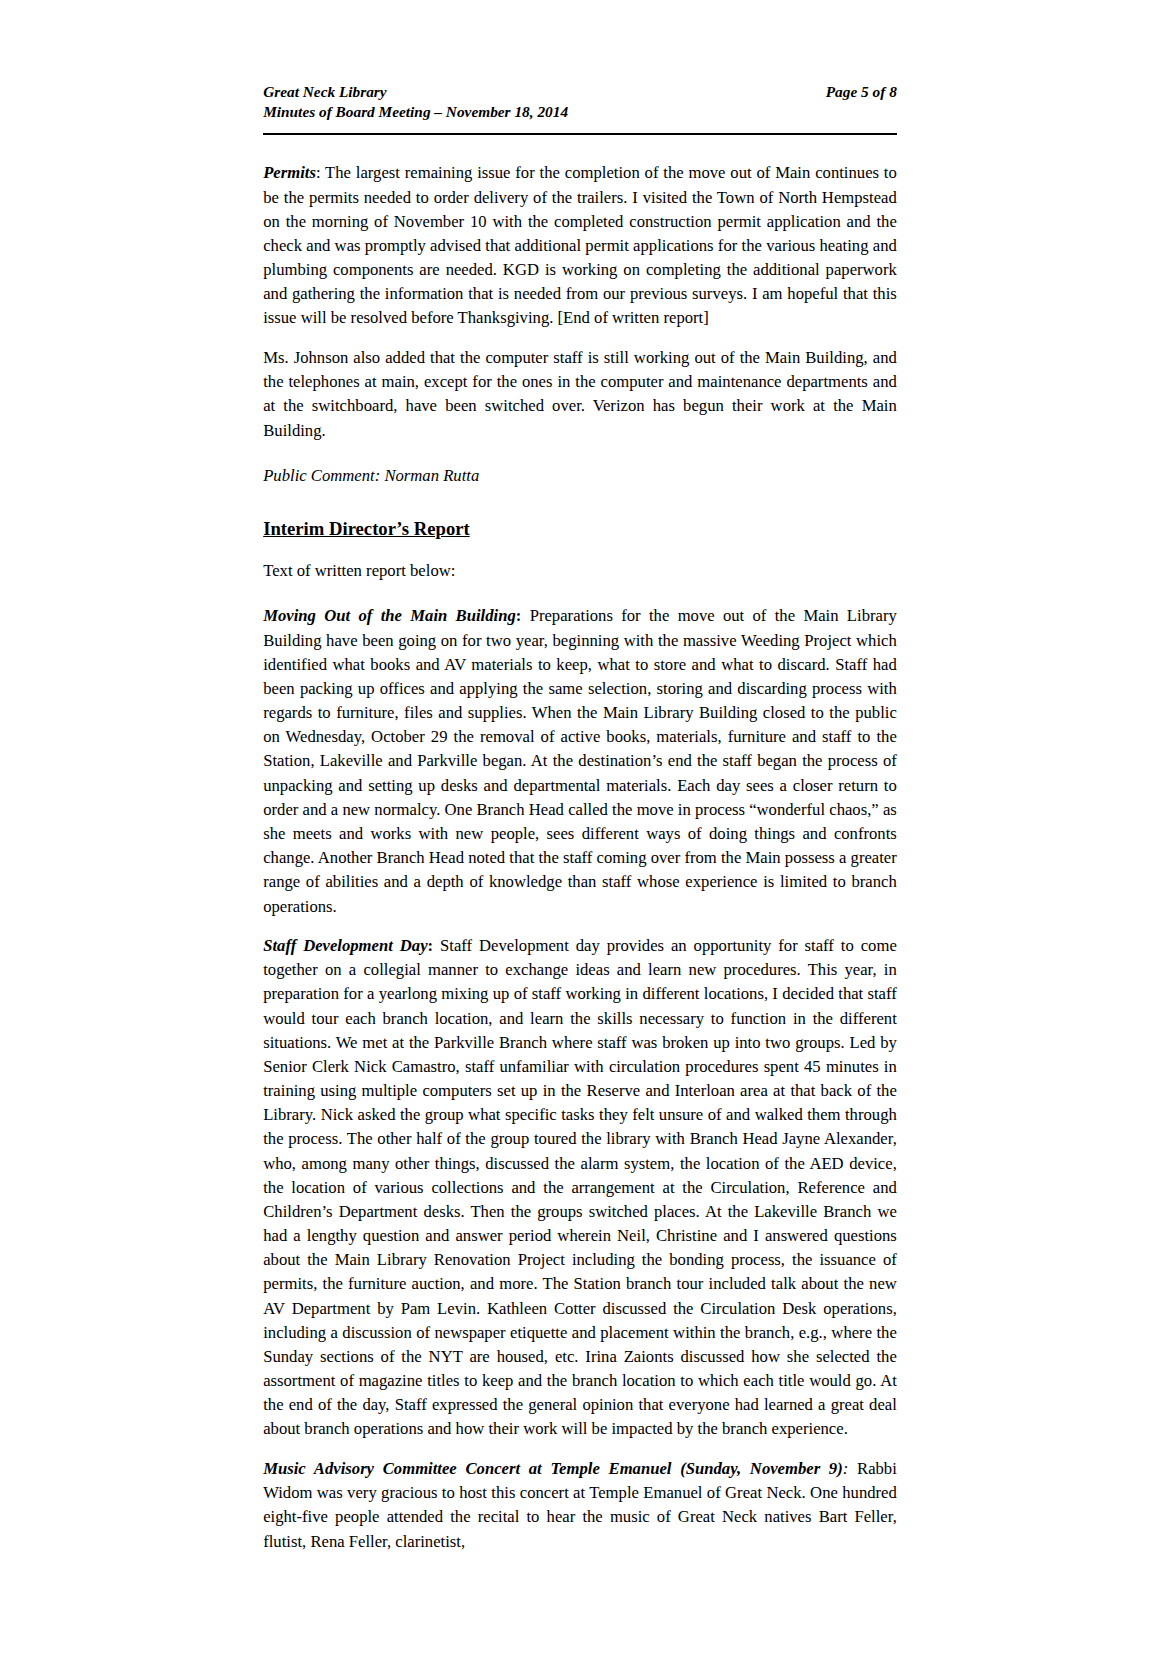Great Neck Library
Minutes of Board Meeting – November 18, 2014
Page 5 of 8
Permits: The largest remaining issue for the completion of the move out of Main continues to be the permits needed to order delivery of the trailers. I visited the Town of North Hempstead on the morning of November 10 with the completed construction permit application and the check and was promptly advised that additional permit applications for the various heating and plumbing components are needed. KGD is working on completing the additional paperwork and gathering the information that is needed from our previous surveys. I am hopeful that this issue will be resolved before Thanksgiving. [End of written report]
Ms. Johnson also added that the computer staff is still working out of the Main Building, and the telephones at main, except for the ones in the computer and maintenance departments and at the switchboard, have been switched over. Verizon has begun their work at the Main Building.
Public Comment: Norman Rutta
Interim Director’s Report
Text of written report below:
Moving Out of the Main Building: Preparations for the move out of the Main Library Building have been going on for two year, beginning with the massive Weeding Project which identified what books and AV materials to keep, what to store and what to discard. Staff had been packing up offices and applying the same selection, storing and discarding process with regards to furniture, files and supplies. When the Main Library Building closed to the public on Wednesday, October 29 the removal of active books, materials, furniture and staff to the Station, Lakeville and Parkville began. At the destination’s end the staff began the process of unpacking and setting up desks and departmental materials. Each day sees a closer return to order and a new normalcy. One Branch Head called the move in process “wonderful chaos,” as she meets and works with new people, sees different ways of doing things and confronts change. Another Branch Head noted that the staff coming over from the Main possess a greater range of abilities and a depth of knowledge than staff whose experience is limited to branch operations.
Staff Development Day: Staff Development day provides an opportunity for staff to come together on a collegial manner to exchange ideas and learn new procedures. This year, in preparation for a yearlong mixing up of staff working in different locations, I decided that staff would tour each branch location, and learn the skills necessary to function in the different situations. We met at the Parkville Branch where staff was broken up into two groups. Led by Senior Clerk Nick Camastro, staff unfamiliar with circulation procedures spent 45 minutes in training using multiple computers set up in the Reserve and Interloan area at that back of the Library. Nick asked the group what specific tasks they felt unsure of and walked them through the process. The other half of the group toured the library with Branch Head Jayne Alexander, who, among many other things, discussed the alarm system, the location of the AED device, the location of various collections and the arrangement at the Circulation, Reference and Children’s Department desks. Then the groups switched places. At the Lakeville Branch we had a lengthy question and answer period wherein Neil, Christine and I answered questions about the Main Library Renovation Project including the bonding process, the issuance of permits, the furniture auction, and more. The Station branch tour included talk about the new AV Department by Pam Levin. Kathleen Cotter discussed the Circulation Desk operations, including a discussion of newspaper etiquette and placement within the branch, e.g., where the Sunday sections of the NYT are housed, etc. Irina Zaionts discussed how she selected the assortment of magazine titles to keep and the branch location to which each title would go. At the end of the day, Staff expressed the general opinion that everyone had learned a great deal about branch operations and how their work will be impacted by the branch experience.
Music Advisory Committee Concert at Temple Emanuel (Sunday, November 9): Rabbi Widom was very gracious to host this concert at Temple Emanuel of Great Neck. One hundred eight-five people attended the recital to hear the music of Great Neck natives Bart Feller, flutist, Rena Feller, clarinetist,